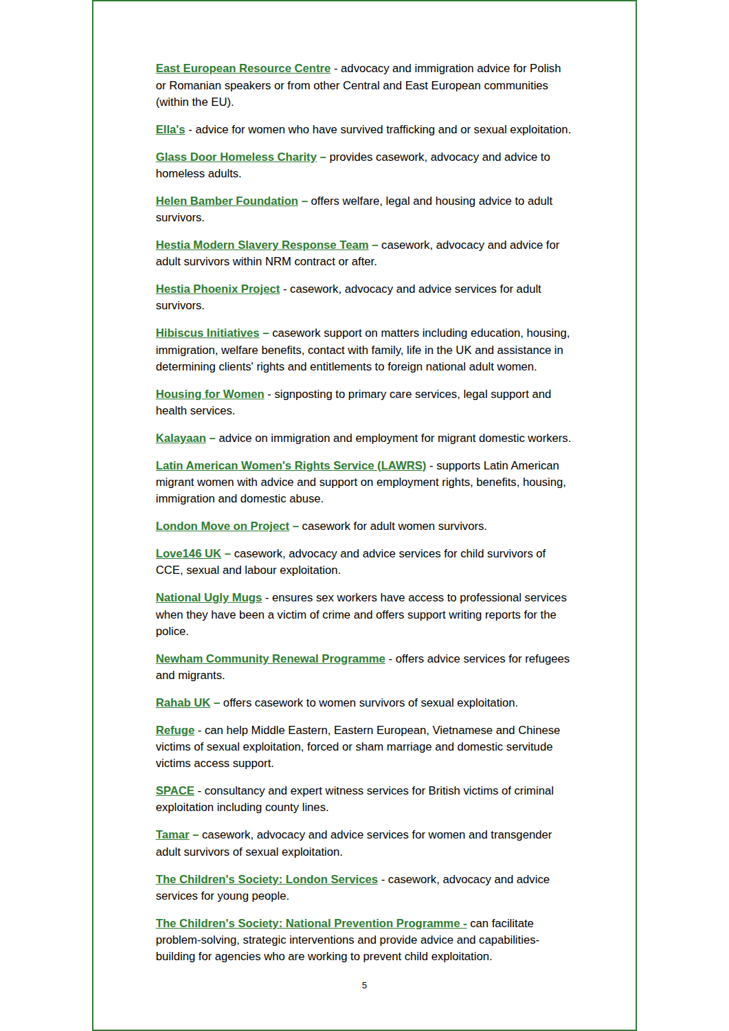East European Resource Centre - advocacy and immigration advice for Polish or Romanian speakers or from other Central and East European communities (within the EU).
Ella's - advice for women who have survived trafficking and or sexual exploitation.
Glass Door Homeless Charity – provides casework, advocacy and advice to homeless adults.
Helen Bamber Foundation – offers welfare, legal and housing advice to adult survivors.
Hestia Modern Slavery Response Team – casework, advocacy and advice for adult survivors within NRM contract or after.
Hestia Phoenix Project - casework, advocacy and advice services for adult survivors.
Hibiscus Initiatives – casework support on matters including education, housing, immigration, welfare benefits, contact with family, life in the UK and assistance in determining clients' rights and entitlements to foreign national adult women.
Housing for Women - signposting to primary care services, legal support and health services.
Kalayaan – advice on immigration and employment for migrant domestic workers.
Latin American Women's Rights Service (LAWRS) - supports Latin American migrant women with advice and support on employment rights, benefits, housing, immigration and domestic abuse.
London Move on Project – casework for adult women survivors.
Love146 UK – casework, advocacy and advice services for child survivors of CCE, sexual and labour exploitation.
National Ugly Mugs - ensures sex workers have access to professional services when they have been a victim of crime and offers support writing reports for the police.
Newham Community Renewal Programme - offers advice services for refugees and migrants.
Rahab UK – offers casework to women survivors of sexual exploitation.
Refuge - can help Middle Eastern, Eastern European, Vietnamese and Chinese victims of sexual exploitation, forced or sham marriage and domestic servitude victims access support.
SPACE - consultancy and expert witness services for British victims of criminal exploitation including county lines.
Tamar – casework, advocacy and advice services for women and transgender adult survivors of sexual exploitation.
The Children's Society: London Services - casework, advocacy and advice services for young people.
The Children's Society: National Prevention Programme - can facilitate problem-solving, strategic interventions and provide advice and capabilities-building for agencies who are working to prevent child exploitation.
5